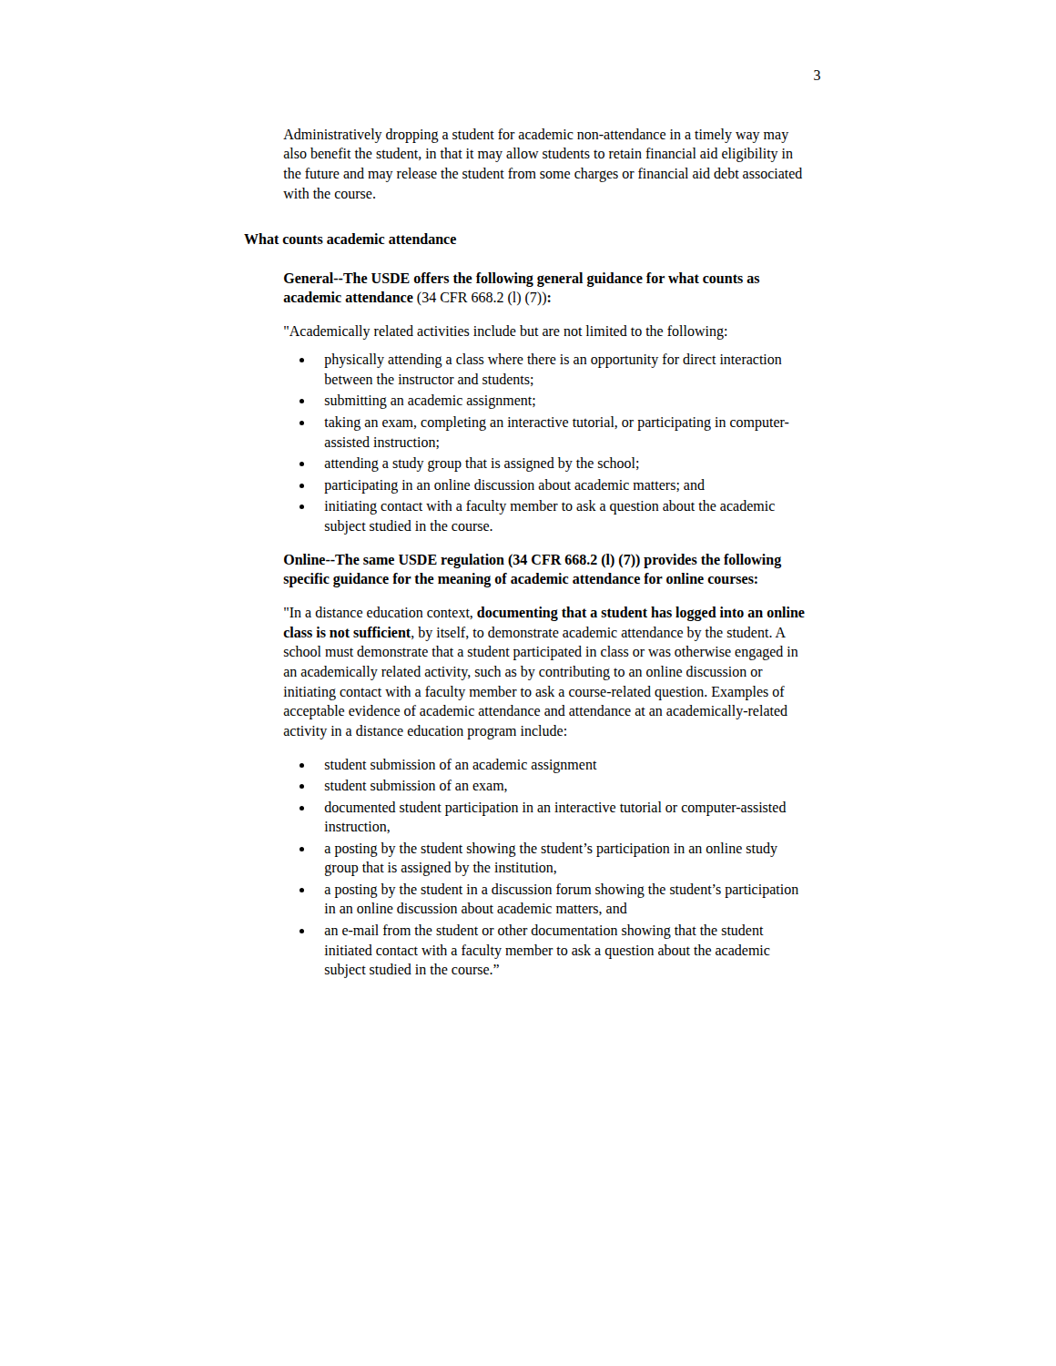3
Administratively dropping a student for academic non-attendance in a timely way may also benefit the student, in that it may allow students to retain financial aid eligibility in the future and may release the student from some charges or financial aid debt associated with the course.
What counts academic attendance
General--The USDE offers the following general guidance for what counts as academic attendance (34 CFR 668.2 (l) (7)):
"Academically related activities include but are not limited to the following:
physically attending a class where there is an opportunity for direct interaction between the instructor and students;
submitting an academic assignment;
taking an exam, completing an interactive tutorial, or participating in computer-assisted instruction;
attending a study group that is assigned by the school;
participating in an online discussion about academic matters; and
initiating contact with a faculty member to ask a question about the academic subject studied in the course.
Online--The same USDE regulation (34 CFR 668.2 (l) (7)) provides the following specific guidance for the meaning of academic attendance for online courses:
"In a distance education context, documenting that a student has logged into an online class is not sufficient, by itself, to demonstrate academic attendance by the student. A school must demonstrate that a student participated in class or was otherwise engaged in an academically related activity, such as by contributing to an online discussion or initiating contact with a faculty member to ask a course-related question. Examples of acceptable evidence of academic attendance and attendance at an academically-related activity in a distance education program include:
student submission of an academic assignment
student submission of an exam,
documented student participation in an interactive tutorial or computer-assisted instruction,
a posting by the student showing the student’s participation in an online study group that is assigned by the institution,
a posting by the student in a discussion forum showing the student’s participation in an online discussion about academic matters, and
an e-mail from the student or other documentation showing that the student initiated contact with a faculty member to ask a question about the academic subject studied in the course.”